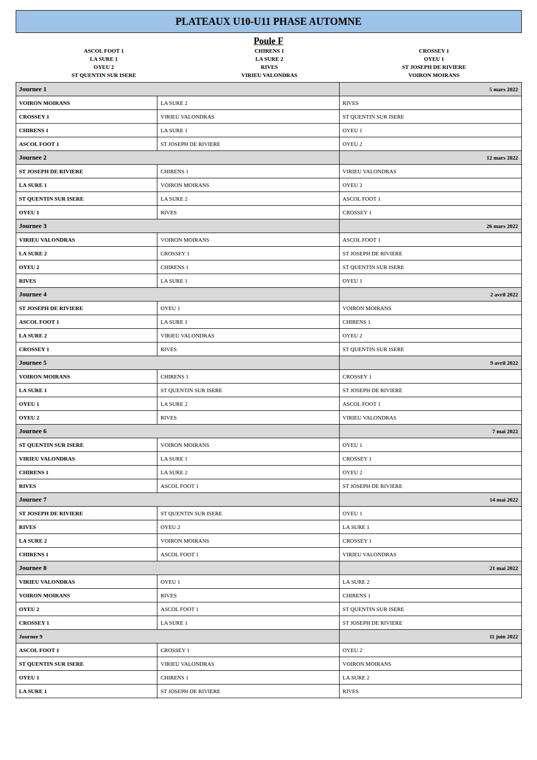PLATEAUX U10-U11 PHASE AUTOMNE
Poule F
| ASCOL FOOT 1 | CHIRENS 1 | CROSSEY 1 |
| LA SURE 1 | LA SURE 2 | OYEU 1 |
| OYEU 2 | RIVES | ST JOSEPH DE RIVIERE |
| ST QUENTIN SUR ISERE | VIRIEU VALONDRAS | VOIRON MOIRANS |
| Journee 1 | 5 mars 2022 |
| VOIRON MOIRANS | LA SURE 2 | RIVES |
| CROSSEY 1 | VIRIEU VALONDRAS | ST QUENTIN SUR ISERE |
| CHIRENS 1 | LA SURE 1 | OYEU 1 |
| ASCOL FOOT 1 | ST JOSEPH DE RIVIERE | OYEU 2 |
| Journee 2 | 12 mars 2022 |
| ST JOSEPH DE RIVIERE | CHIRENS 1 | VIRIEU VALONDRAS |
| LA SURE 1 | VOIRON MOIRANS | OYEU 2 |
| ST QUENTIN SUR ISERE | LA SURE 2 | ASCOL FOOT 1 |
| OYEU 1 | RIVES | CROSSEY 1 |
| Journee 3 | 26 mars 2022 |
| VIRIEU VALONDRAS | VOIRON MOIRANS | ASCOL FOOT 1 |
| LA SURE 2 | CROSSEY 1 | ST JOSEPH DE RIVIERE |
| OYEU 2 | CHIRENS 1 | ST QUENTIN SUR ISERE |
| RIVES | LA SURE 1 | OYEU 1 |
| Journee 4 | 2 avril 2022 |
| ST JOSEPH DE RIVIERE | OYEU 1 | VOIRON MOIRANS |
| ASCOL FOOT 1 | LA SURE 1 | CHIRENS 1 |
| LA SURE 2 | VIRIEU VALONDRAS | OYEU 2 |
| CROSSEY 1 | RIVES | ST QUENTIN SUR ISERE |
| Journee 5 | 9 avril 2022 |
| VOIRON MOIRANS | CHIRENS 1 | CROSSEY 1 |
| LA SURE 1 | ST QUENTIN SUR ISERE | ST JOSEPH DE RIVIERE |
| OYEU 1 | LA SURE 2 | ASCOL FOOT 1 |
| OYEU 2 | RIVES | VIRIEU VALONDRAS |
| Journee 6 | 7 mai 2022 |
| ST QUENTIN SUR ISERE | VOIRON MOIRANS | OYEU 1 |
| VIRIEU VALONDRAS | LA SURE 1 | CROSSEY 1 |
| CHIRENS 1 | LA SURE 2 | OYEU 2 |
| RIVES | ASCOL FOOT 1 | ST JOSEPH DE RIVIERE |
| Journee 7 | 14 mai 2022 |
| ST JOSEPH DE RIVIERE | ST QUENTIN SUR ISERE | OYEU 1 |
| RIVES | OYEU 2 | LA SURE 1 |
| LA SURE 2 | VOIRON MOIRANS | CROSSEY 1 |
| CHIRENS 1 | ASCOL FOOT 1 | VIRIEU VALONDRAS |
| Journee 8 | 21 mai 2022 |
| VIRIEU VALONDRAS | OYEU 1 | LA SURE 2 |
| VOIRON MOIRANS | RIVES | CHIRENS 1 |
| OYEU 2 | ASCOL FOOT 1 | ST QUENTIN SUR ISERE |
| CROSSEY 1 | LA SURE 1 | ST JOSEPH DE RIVIERE |
| Journee 9 | 11 juin 2022 |
| ASCOL FOOT 1 | CROSSEY 1 | OYEU 2 |
| ST QUENTIN SUR ISERE | VIRIEU VALONDRAS | VOIRON MOIRANS |
| OYEU 1 | CHIRENS 1 | LA SURE 2 |
| LA SURE 1 | ST JOSEPH DE RIVIERE | RIVES |